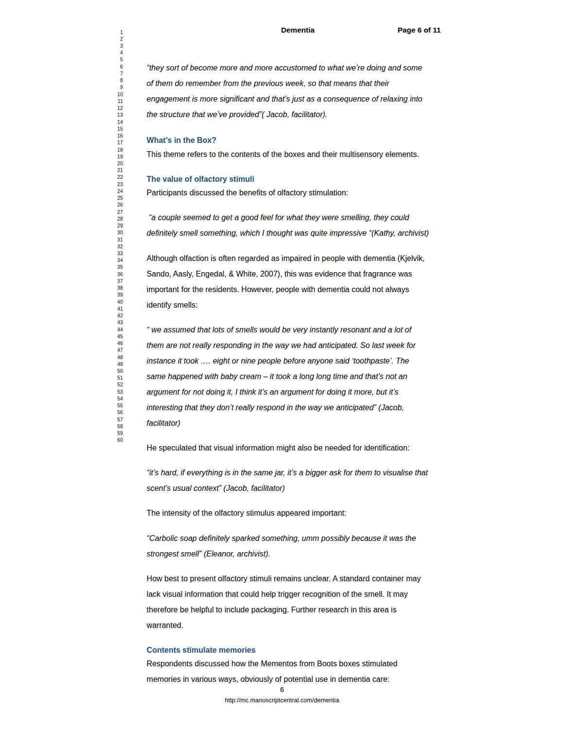12345 678910 1112131415 1617181920 2122232425 2627282930 3132333435 3637383940 4142434445 4647484950 5152535455 5657585960
Dementia
Page 6 of 11
“they sort of become more and more accustomed to what we’re doing and some of them do remember from the previous week, so that means that their engagement is more significant and that’s just as a consequence of relaxing into the structure that we’ve provided”( Jacob, facilitator).
What’s in the Box?
This theme refers to the contents of the boxes and their multisensory elements.
The value of olfactory stimuli
Participants discussed the benefits of olfactory stimulation:
“a couple seemed to get a good feel for what they were smelling, they could definitely smell something, which I thought was quite impressive “(Kathy, archivist)
Although olfaction is often regarded as impaired in people with dementia (Kjelvik, Sando, Aasly, Engedal, & White, 2007), this was evidence that fragrance was important for the residents. However, people with dementia could not always identify smells:
“ we assumed that lots of smells would be very instantly resonant and a lot of them are not really responding in the way we had anticipated. So last week for instance it took …. eight or nine people before anyone said ‘toothpaste’. The same happened with baby cream – it took a long long time and that’s not an argument for not doing it, I think it’s an argument for doing it more, but it’s interesting that they don’t really respond in the way we anticipated” (Jacob, facilitator)
He speculated that visual information might also be needed for identification:
“it’s hard, if everything is in the same jar, it’s a bigger ask for them to visualise that scent’s usual context” (Jacob, facilitator)
The intensity of the olfactory stimulus appeared important:
“Carbolic soap definitely sparked something, umm possibly because it was the strongest smell” (Eleanor, archivist).
How best to present olfactory stimuli remains unclear. A standard container may lack visual information that could help trigger recognition of the smell. It may therefore be helpful to include packaging. Further research in this area is warranted.
Contents stimulate memories
Respondents discussed how the Mementos from Boots boxes stimulated memories in various ways, obviously of potential use in dementia care:
6
http://mc.manuscriptcentral.com/dementia